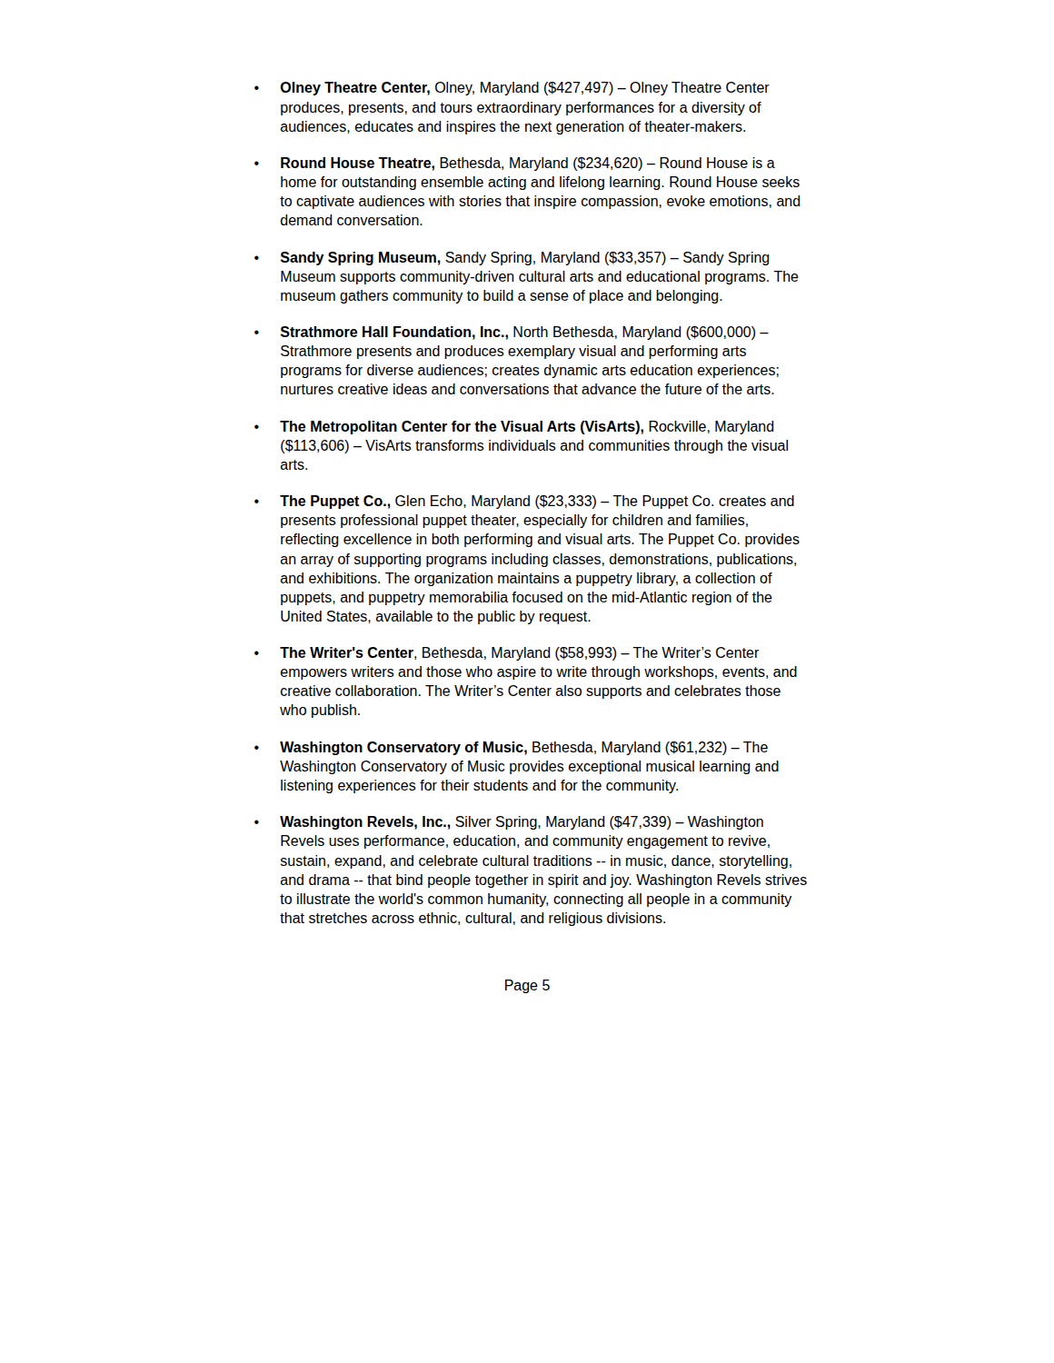Olney Theatre Center, Olney, Maryland ($427,497) – Olney Theatre Center produces, presents, and tours extraordinary performances for a diversity of audiences, educates and inspires the next generation of theater-makers.
Round House Theatre, Bethesda, Maryland ($234,620) – Round House is a home for outstanding ensemble acting and lifelong learning. Round House seeks to captivate audiences with stories that inspire compassion, evoke emotions, and demand conversation.
Sandy Spring Museum, Sandy Spring, Maryland ($33,357) – Sandy Spring Museum supports community-driven cultural arts and educational programs. The museum gathers community to build a sense of place and belonging.
Strathmore Hall Foundation, Inc., North Bethesda, Maryland ($600,000) – Strathmore presents and produces exemplary visual and performing arts programs for diverse audiences; creates dynamic arts education experiences; nurtures creative ideas and conversations that advance the future of the arts.
The Metropolitan Center for the Visual Arts (VisArts), Rockville, Maryland ($113,606) – VisArts transforms individuals and communities through the visual arts.
The Puppet Co., Glen Echo, Maryland ($23,333) – The Puppet Co. creates and presents professional puppet theater, especially for children and families, reflecting excellence in both performing and visual arts. The Puppet Co. provides an array of supporting programs including classes, demonstrations, publications, and exhibitions. The organization maintains a puppetry library, a collection of puppets, and puppetry memorabilia focused on the mid-Atlantic region of the United States, available to the public by request.
The Writer's Center, Bethesda, Maryland ($58,993) – The Writer’s Center empowers writers and those who aspire to write through workshops, events, and creative collaboration. The Writer’s Center also supports and celebrates those who publish.
Washington Conservatory of Music, Bethesda, Maryland ($61,232) – The Washington Conservatory of Music provides exceptional musical learning and listening experiences for their students and for the community.
Washington Revels, Inc., Silver Spring, Maryland ($47,339) – Washington Revels uses performance, education, and community engagement to revive, sustain, expand, and celebrate cultural traditions -- in music, dance, storytelling, and drama -- that bind people together in spirit and joy. Washington Revels strives to illustrate the world's common humanity, connecting all people in a community that stretches across ethnic, cultural, and religious divisions.
Page 5